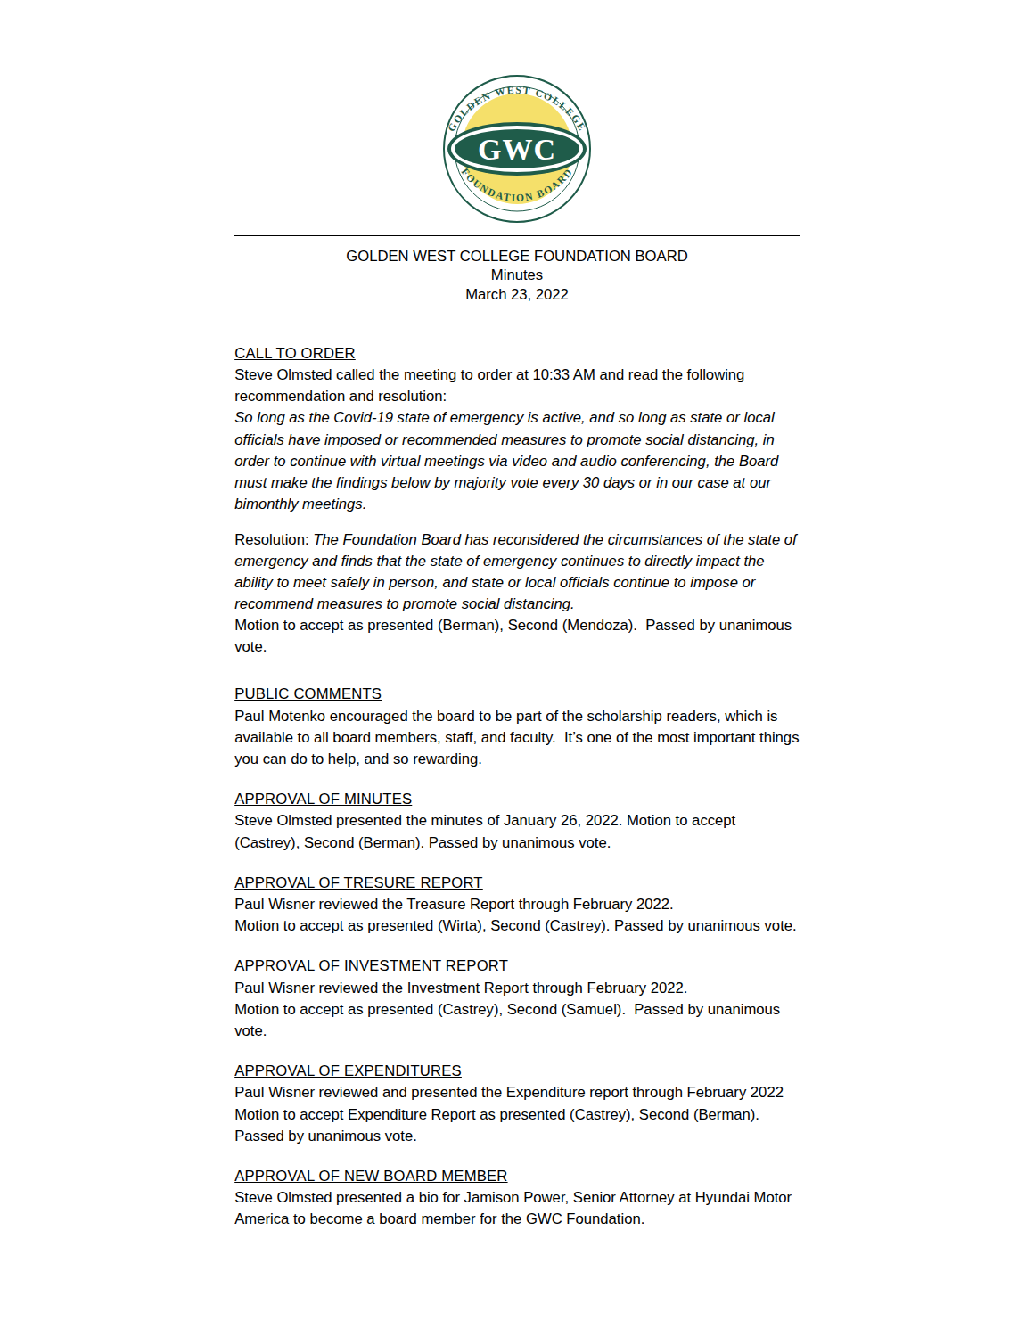GWC GOLDEN WEST COLLEGE FOUNDATION BOARD
GOLDEN WEST COLLEGE FOUNDATION BOARD
Minutes
March 23, 2022
CALL TO ORDER
Steve Olmsted called the meeting to order at 10:33 AM and read the following recommendation and resolution:
So long as the Covid-19 state of emergency is active, and so long as state or local officials have imposed or recommended measures to promote social distancing, in order to continue with virtual meetings via video and audio conferencing, the Board must make the findings below by majority vote every 30 days or in our case at our bimonthly meetings.
Resolution: The Foundation Board has reconsidered the circumstances of the state of emergency and finds that the state of emergency continues to directly impact the ability to meet safely in person, and state or local officials continue to impose or recommend measures to promote social distancing.
Motion to accept as presented (Berman), Second (Mendoza). Passed by unanimous vote.
PUBLIC COMMENTS
Paul Motenko encouraged the board to be part of the scholarship readers, which is available to all board members, staff, and faculty. It’s one of the most important things you can do to help, and so rewarding.
APPROVAL OF MINUTES
Steve Olmsted presented the minutes of January 26, 2022. Motion to accept (Castrey), Second (Berman). Passed by unanimous vote.
APPROVAL OF TRESURE REPORT
Paul Wisner reviewed the Treasure Report through February 2022.
Motion to accept as presented (Wirta), Second (Castrey). Passed by unanimous vote.
APPROVAL OF INVESTMENT REPORT
Paul Wisner reviewed the Investment Report through February 2022.
Motion to accept as presented (Castrey), Second (Samuel). Passed by unanimous vote.
APPROVAL OF EXPENDITURES
Paul Wisner reviewed and presented the Expenditure report through February 2022
Motion to accept Expenditure Report as presented (Castrey), Second (Berman). Passed by unanimous vote.
APPROVAL OF NEW BOARD MEMBER
Steve Olmsted presented a bio for Jamison Power, Senior Attorney at Hyundai Motor America to become a board member for the GWC Foundation.